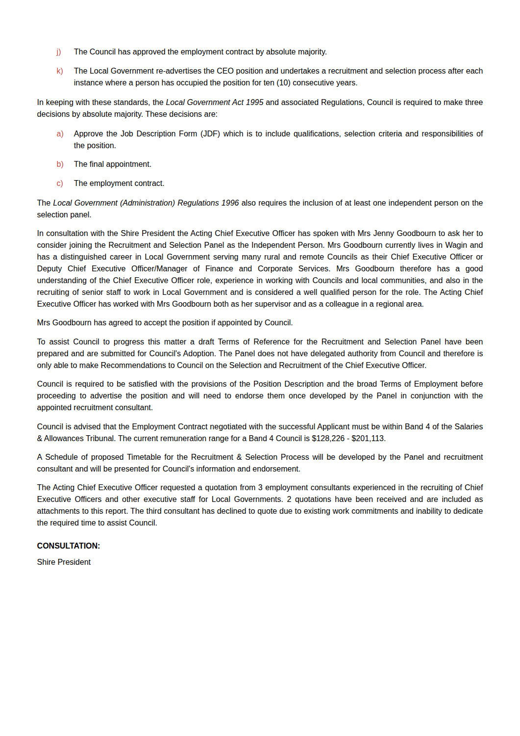j) The Council has approved the employment contract by absolute majority.
k) The Local Government re-advertises the CEO position and undertakes a recruitment and selection process after each instance where a person has occupied the position for ten (10) consecutive years.
In keeping with these standards, the Local Government Act 1995 and associated Regulations, Council is required to make three decisions by absolute majority. These decisions are:
a) Approve the Job Description Form (JDF) which is to include qualifications, selection criteria and responsibilities of the position.
b) The final appointment.
c) The employment contract.
The Local Government (Administration) Regulations 1996 also requires the inclusion of at least one independent person on the selection panel.
In consultation with the Shire President the Acting Chief Executive Officer has spoken with Mrs Jenny Goodbourn to ask her to consider joining the Recruitment and Selection Panel as the Independent Person. Mrs Goodbourn currently lives in Wagin and has a distinguished career in Local Government serving many rural and remote Councils as their Chief Executive Officer or Deputy Chief Executive Officer/Manager of Finance and Corporate Services. Mrs Goodbourn therefore has a good understanding of the Chief Executive Officer role, experience in working with Councils and local communities, and also in the recruiting of senior staff to work in Local Government and is considered a well qualified person for the role. The Acting Chief Executive Officer has worked with Mrs Goodbourn both as her supervisor and as a colleague in a regional area.
Mrs Goodbourn has agreed to accept the position if appointed by Council.
To assist Council to progress this matter a draft Terms of Reference for the Recruitment and Selection Panel have been prepared and are submitted for Council's Adoption. The Panel does not have delegated authority from Council and therefore is only able to make Recommendations to Council on the Selection and Recruitment of the Chief Executive Officer.
Council is required to be satisfied with the provisions of the Position Description and the broad Terms of Employment before proceeding to advertise the position and will need to endorse them once developed by the Panel in conjunction with the appointed recruitment consultant.
Council is advised that the Employment Contract negotiated with the successful Applicant must be within Band 4 of the Salaries & Allowances Tribunal. The current remuneration range for a Band 4 Council is $128,226 - $201,113.
A Schedule of proposed Timetable for the Recruitment & Selection Process will be developed by the Panel and recruitment consultant and will be presented for Council's information and endorsement.
The Acting Chief Executive Officer requested a quotation from 3 employment consultants experienced in the recruiting of Chief Executive Officers and other executive staff for Local Governments. 2 quotations have been received and are included as attachments to this report. The third consultant has declined to quote due to existing work commitments and inability to dedicate the required time to assist Council.
Consultation:
Shire President